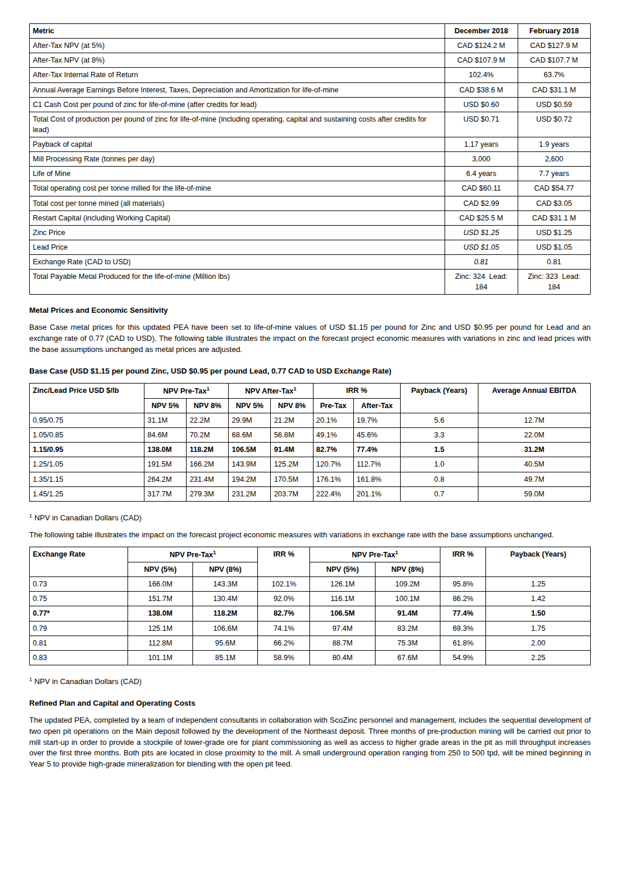| Metric | December 2018 | February 2018 |
| --- | --- | --- |
| After-Tax NPV (at 5%) | CAD $124.2 M | CAD $127.9 M |
| After-Tax NPV (at 8%) | CAD $107.9 M | CAD $107.7 M |
| After-Tax Internal Rate of Return | 102.4% | 63.7% |
| Annual Average Earnings Before Interest, Taxes, Depreciation and Amortization for life-of-mine | CAD $38.6 M | CAD $31.1 M |
| C1 Cash Cost per pound of zinc for life-of-mine (after credits for lead) | USD $0.60 | USD $0.59 |
| Total Cost of production per pound of zinc for life-of-mine (including operating, capital and sustaining costs after credits for lead) | USD $0.71 | USD $0.72 |
| Payback of capital | 1.17 years | 1.9 years |
| Mill Processing Rate (tonnes per day) | 3,000 | 2,600 |
| Life of Mine | 6.4 years | 7.7 years |
| Total operating cost per tonne milled for the life-of-mine | CAD $60.11 | CAD $54.77 |
| Total cost per tonne mined (all materials) | CAD $2.99 | CAD $3.05 |
| Restart Capital (including Working Capital) | CAD $25.5 M | CAD $31.1 M |
| Zinc Price | USD $1.25 | USD $1.25 |
| Lead Price | USD $1.05 | USD $1.05 |
| Exchange Rate (CAD to USD) | 0.81 | 0.81 |
| Total Payable Metal Produced for the life-of-mine (Million lbs) | Zinc: 324 Lead: 184 | Zinc: 323 Lead: 184 |
Metal Prices and Economic Sensitivity
Base Case metal prices for this updated PEA have been set to life-of-mine values of USD $1.15 per pound for Zinc and USD $0.95 per pound for Lead and an exchange rate of 0.77 (CAD to USD). The following table illustrates the impact on the forecast project economic measures with variations in zinc and lead prices with the base assumptions unchanged as metal prices are adjusted.
Base Case (USD $1.15 per pound Zinc, USD $0.95 per pound Lead, 0.77 CAD to USD Exchange Rate)
| Zinc/Lead Price USD $/lb | NPV Pre-Tax 1 | NPV After-Tax 1 | IRR % | Payback (Years) | Average Annual EBITDA |
| --- | --- | --- | --- | --- | --- |
| NPV 5% | NPV 8% | NPV 5% | NPV 8% | Pre-Tax | After-Tax |
| 0.95/0.75 | 31.1M | 22.2M | 29.9M | 21.2M | 20.1% | 19.7% | 5.6 | 12.7M |
| 1.05/0.85 | 84.6M | 70.2M | 68.6M | 56.8M | 49.1% | 45.6% | 3.3 | 22.0M |
| 1.15/0.95 | 138.0M | 118.2M | 106.5M | 91.4M | 82.7% | 77.4% | 1.5 | 31.2M |
| 1.25/1.05 | 191.5M | 166.2M | 143.9M | 125.2M | 120.7% | 112.7% | 1.0 | 40.5M |
| 1.35/1.15 | 264.2M | 231.4M | 194.2M | 170.5M | 176.1% | 161.8% | 0.8 | 49.7M |
| 1.45/1.25 | 317.7M | 279.3M | 231.2M | 203.7M | 222.4% | 201.1% | 0.7 | 59.0M |
1 NPV in Canadian Dollars (CAD)
The following table illustrates the impact on the forecast project economic measures with variations in exchange rate with the base assumptions unchanged.
| Exchange Rate | NPV Pre-Tax 1 | IRR % | NPV Pre-Tax 1 | IRR % | Payback (Years) |
| --- | --- | --- | --- | --- | --- |
| NPV (5%) | NPV (8%) | NPV (5%) | NPV (8%) |
| 0.73 | 166.0M | 143.3M | 102.1% | 126.1M | 109.2M | 95.8% | 1.25 |
| 0.75 | 151.7M | 130.4M | 92.0% | 116.1M | 100.1M | 86.2% | 1.42 |
| 0.77* | 138.0M | 118.2M | 82.7% | 106.5M | 91.4M | 77.4% | 1.50 |
| 0.79 | 125.1M | 106.6M | 74.1% | 97.4M | 83.2M | 69.3% | 1.75 |
| 0.81 | 112.8M | 95.6M | 66.2% | 88.7M | 75.3M | 61.8% | 2.00 |
| 0.83 | 101.1M | 85.1M | 58.9% | 80.4M | 67.6M | 54.9% | 2.25 |
1 NPV in Canadian Dollars (CAD)
Refined Plan and Capital and Operating Costs
The updated PEA, completed by a team of independent consultants in collaboration with ScoZinc personnel and management, includes the sequential development of two open pit operations on the Main deposit followed by the development of the Northeast deposit. Three months of pre-production mining will be carried out prior to mill start-up in order to provide a stockpile of lower-grade ore for plant commissioning as well as access to higher grade areas in the pit as mill throughput increases over the first three months. Both pits are located in close proximity to the mill. A small underground operation ranging from 250 to 500 tpd, will be mined beginning in Year 5 to provide high-grade mineralization for blending with the open pit feed.